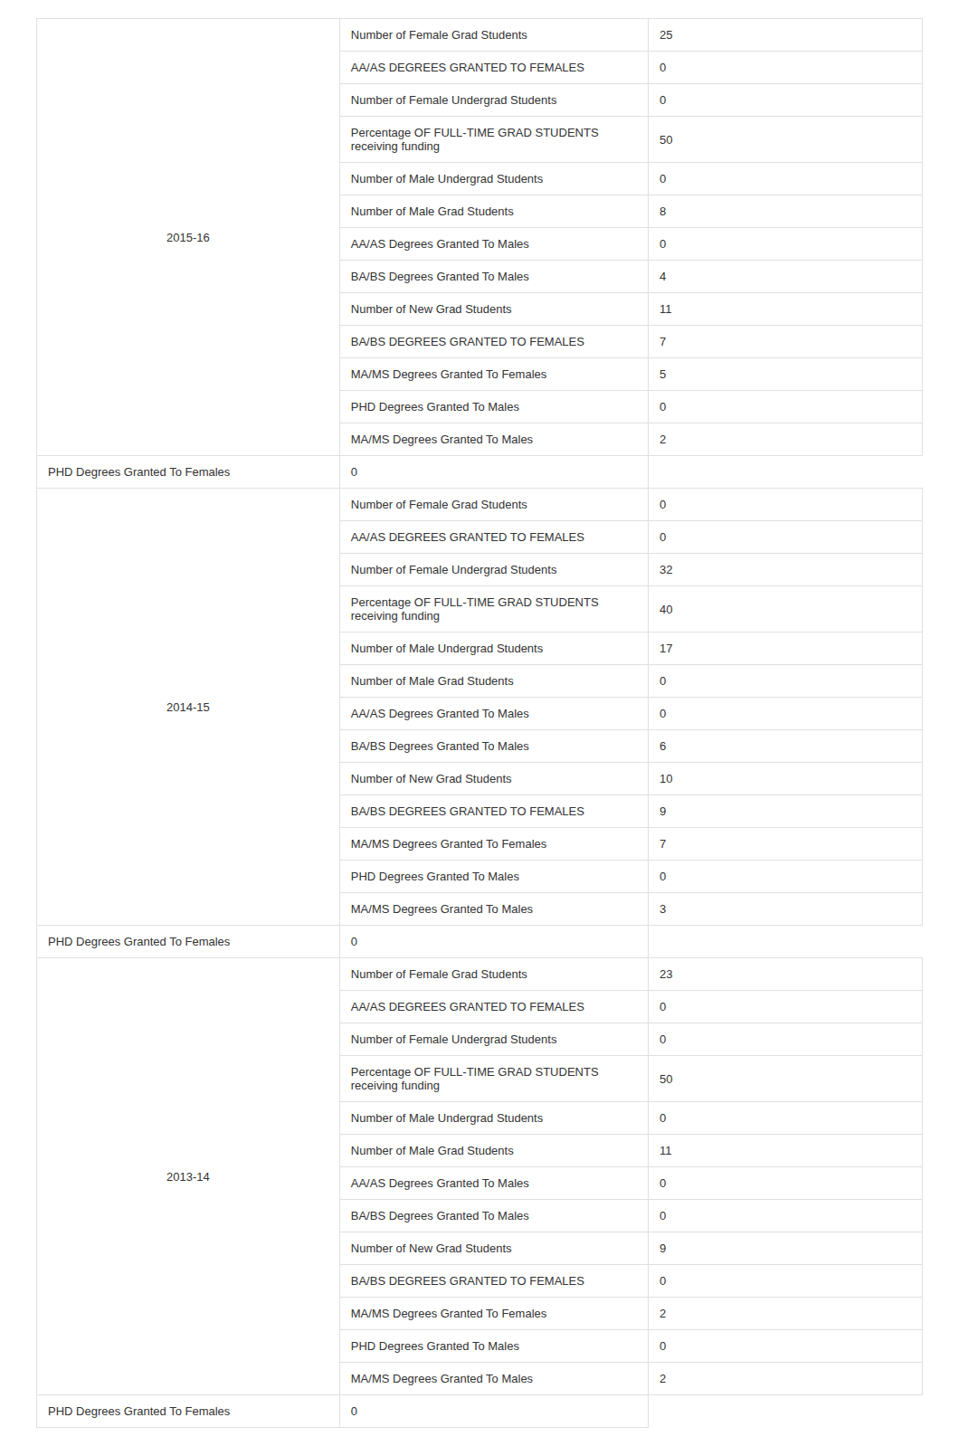| 2015-16 | Number of Female Grad Students | 25 |
| AA/AS DEGREES GRANTED TO FEMALES | 0 |
| Number of Female Undergrad Students | 0 |
| Percentage OF FULL-TIME GRAD STUDENTS receiving funding | 50 |
| Number of Male Undergrad Students | 0 |
| Number of Male Grad Students | 8 |
| AA/AS Degrees Granted To Males | 0 |
| BA/BS Degrees Granted To Males | 4 |
| Number of New Grad Students | 11 |
| BA/BS DEGREES GRANTED TO FEMALES | 7 |
| MA/MS Degrees Granted To Females | 5 |
| PHD Degrees Granted To Males | 0 |
| MA/MS Degrees Granted To Males | 2 |
| PHD Degrees Granted To Females | 0 |
| 2014-15 | Number of Female Grad Students | 0 |
| AA/AS DEGREES GRANTED TO FEMALES | 0 |
| Number of Female Undergrad Students | 32 |
| Percentage OF FULL-TIME GRAD STUDENTS receiving funding | 40 |
| Number of Male Undergrad Students | 17 |
| Number of Male Grad Students | 0 |
| AA/AS Degrees Granted To Males | 0 |
| BA/BS Degrees Granted To Males | 6 |
| Number of New Grad Students | 10 |
| BA/BS DEGREES GRANTED TO FEMALES | 9 |
| MA/MS Degrees Granted To Females | 7 |
| PHD Degrees Granted To Males | 0 |
| MA/MS Degrees Granted To Males | 3 |
| PHD Degrees Granted To Females | 0 |
| 2013-14 | Number of Female Grad Students | 23 |
| AA/AS DEGREES GRANTED TO FEMALES | 0 |
| Number of Female Undergrad Students | 0 |
| Percentage OF FULL-TIME GRAD STUDENTS receiving funding | 50 |
| Number of Male Undergrad Students | 0 |
| Number of Male Grad Students | 11 |
| AA/AS Degrees Granted To Males | 0 |
| BA/BS Degrees Granted To Males | 0 |
| Number of New Grad Students | 9 |
| BA/BS DEGREES GRANTED TO FEMALES | 0 |
| MA/MS Degrees Granted To Females | 2 |
| PHD Degrees Granted To Males | 0 |
| MA/MS Degrees Granted To Males | 2 |
| PHD Degrees Granted To Females | 0 |